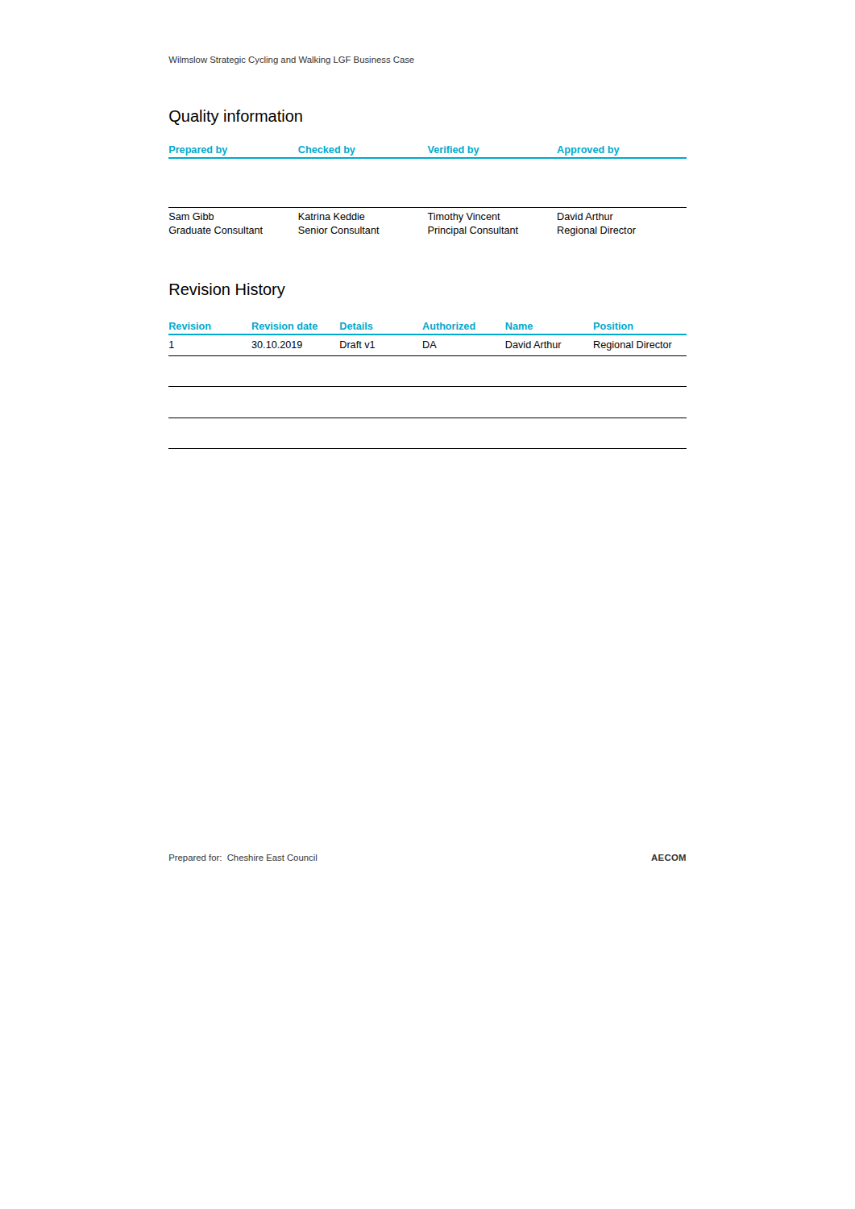Wilmslow Strategic Cycling and Walking LGF Business Case
Quality information
| Prepared by | Checked by | Verified by | Approved by |
| --- | --- | --- | --- |
| Sam Gibb Graduate Consultant | Katrina Keddie Senior Consultant | Timothy Vincent Principal Consultant | David Arthur Regional Director |
Revision History
| Revision | Revision date | Details | Authorized | Name | Position |
| --- | --- | --- | --- | --- | --- |
| 1 | 30.10.2019 | Draft v1 | DA | David Arthur | Regional Director |
Prepared for: Cheshire East Council
AECOM